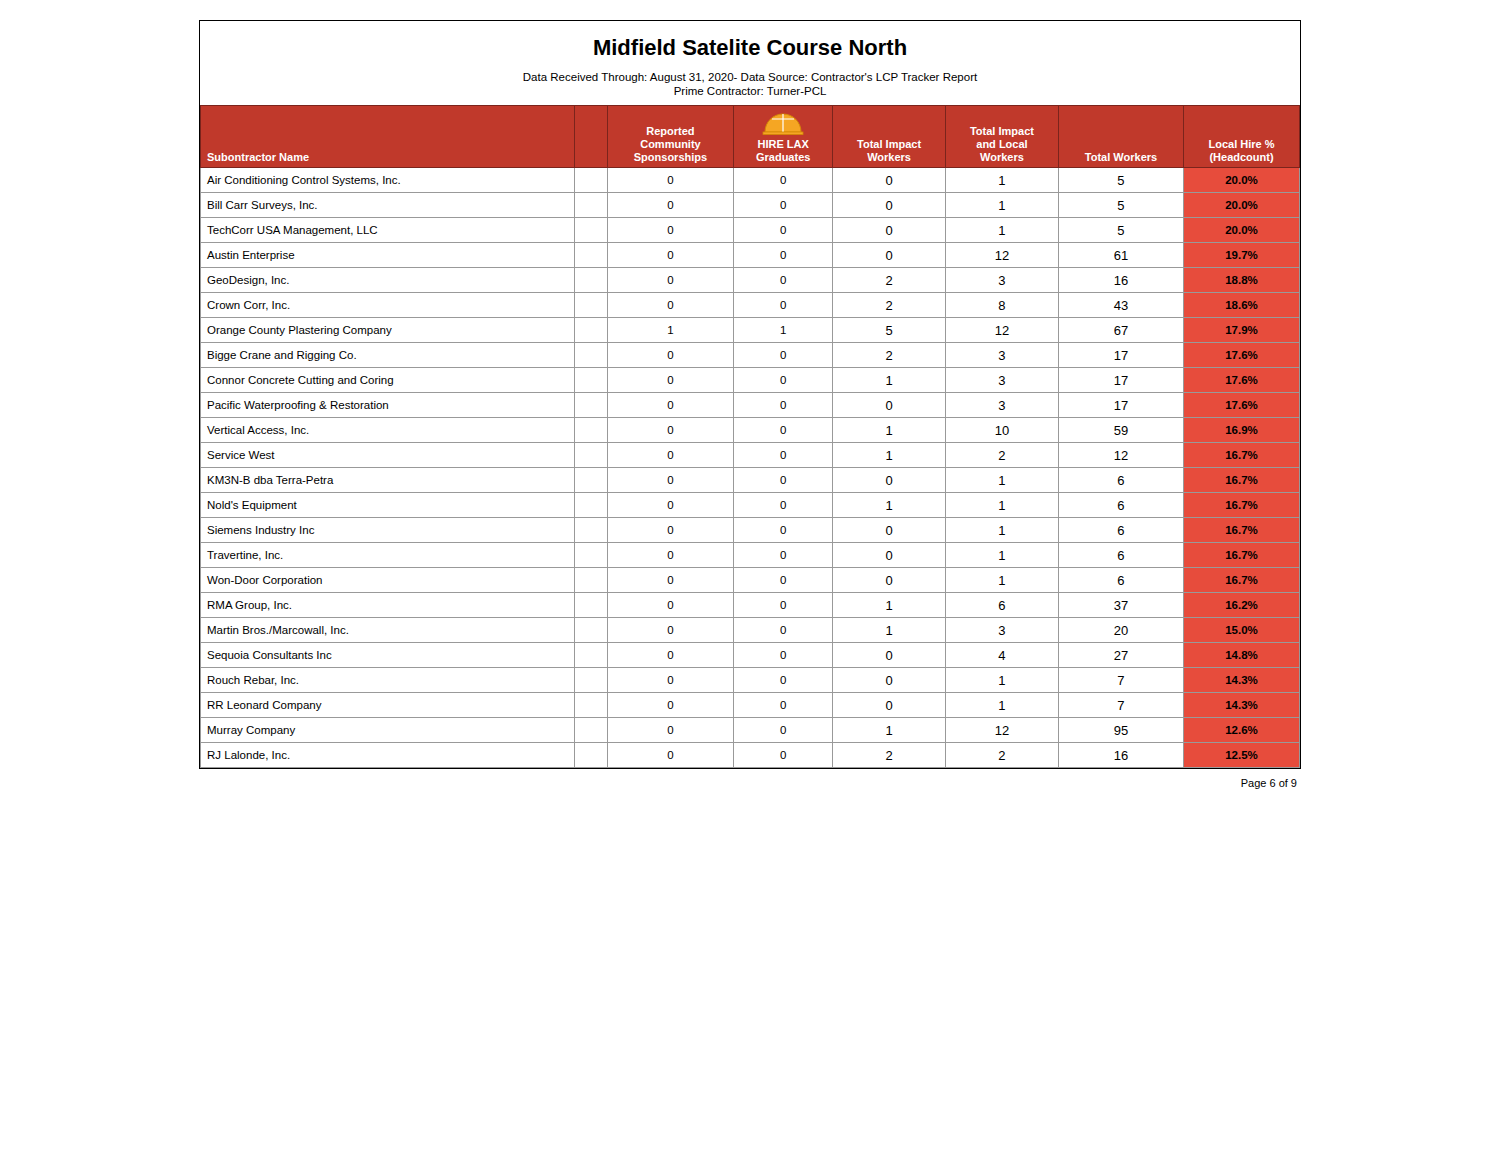Midfield Satelite Course North
Data Received Through: August 31, 2020- Data Source: Contractor's LCP Tracker Report
Prime Contractor: Turner-PCL
| Subontractor Name | | Reported Community Sponsorships | HIRE LAX Graduates | Total Impact Workers | Total Impact and Local Workers | Total Workers | Local Hire % (Headcount) |
| --- | --- | --- | --- | --- | --- | --- | --- |
| Air Conditioning Control Systems, Inc. | | 0 | 0 | 0 | 1 | 5 | 20.0% |
| Bill Carr Surveys, Inc. | | 0 | 0 | 0 | 1 | 5 | 20.0% |
| TechCorr USA Management, LLC | | 0 | 0 | 0 | 1 | 5 | 20.0% |
| Austin Enterprise | | 0 | 0 | 0 | 12 | 61 | 19.7% |
| GeoDesign, Inc. | | 0 | 0 | 2 | 3 | 16 | 18.8% |
| Crown Corr, Inc. | | 0 | 0 | 2 | 8 | 43 | 18.6% |
| Orange County Plastering Company | | 1 | 1 | 5 | 12 | 67 | 17.9% |
| Bigge Crane and Rigging Co. | | 0 | 0 | 2 | 3 | 17 | 17.6% |
| Connor Concrete Cutting and Coring | | 0 | 0 | 1 | 3 | 17 | 17.6% |
| Pacific Waterproofing & Restoration | | 0 | 0 | 0 | 3 | 17 | 17.6% |
| Vertical Access, Inc. | | 0 | 0 | 1 | 10 | 59 | 16.9% |
| Service West | | 0 | 0 | 1 | 2 | 12 | 16.7% |
| KM3N-B dba Terra-Petra | | 0 | 0 | 0 | 1 | 6 | 16.7% |
| Nold's Equipment | | 0 | 0 | 1 | 1 | 6 | 16.7% |
| Siemens Industry Inc | | 0 | 0 | 0 | 1 | 6 | 16.7% |
| Travertine, Inc. | | 0 | 0 | 0 | 1 | 6 | 16.7% |
| Won-Door Corporation | | 0 | 0 | 0 | 1 | 6 | 16.7% |
| RMA Group, Inc. | | 0 | 0 | 1 | 6 | 37 | 16.2% |
| Martin Bros./Marcowall, Inc. | | 0 | 0 | 1 | 3 | 20 | 15.0% |
| Sequoia Consultants Inc | | 0 | 0 | 0 | 4 | 27 | 14.8% |
| Rouch Rebar, Inc. | | 0 | 0 | 0 | 1 | 7 | 14.3% |
| RR Leonard Company | | 0 | 0 | 0 | 1 | 7 | 14.3% |
| Murray Company | | 0 | 0 | 1 | 12 | 95 | 12.6% |
| RJ Lalonde, Inc. | | 0 | 0 | 2 | 2 | 16 | 12.5% |
Page 6 of 9